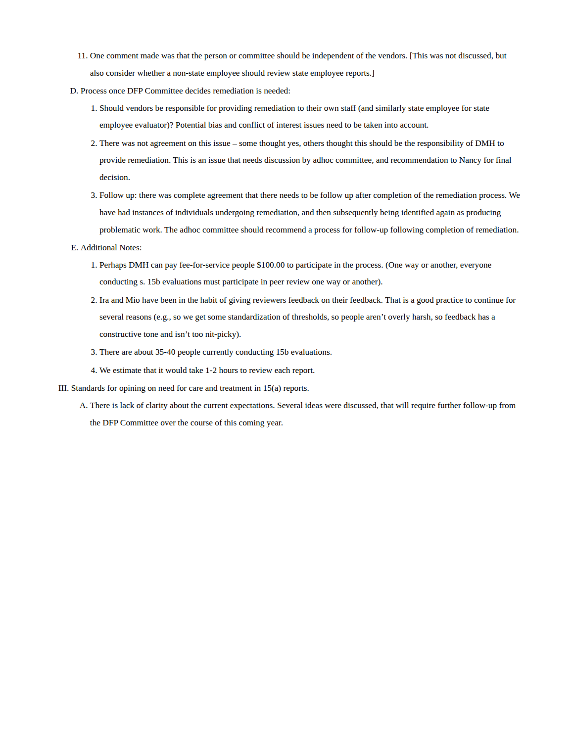One comment made was that the person or committee should be independent of the vendors. [This was not discussed, but also consider whether a non-state employee should review state employee reports.]
Process once DFP Committee decides remediation is needed:
Should vendors be responsible for providing remediation to their own staff (and similarly state employee for state employee evaluator)? Potential bias and conflict of interest issues need to be taken into account.
There was not agreement on this issue – some thought yes, others thought this should be the responsibility of DMH to provide remediation. This is an issue that needs discussion by adhoc committee, and recommendation to Nancy for final decision.
Follow up: there was complete agreement that there needs to be follow up after completion of the remediation process. We have had instances of individuals undergoing remediation, and then subsequently being identified again as producing problematic work. The adhoc committee should recommend a process for follow-up following completion of remediation.
Additional Notes:
Perhaps DMH can pay fee-for-service people $100.00 to participate in the process. (One way or another, everyone conducting s. 15b evaluations must participate in peer review one way or another).
Ira and Mio have been in the habit of giving reviewers feedback on their feedback. That is a good practice to continue for several reasons (e.g., so we get some standardization of thresholds, so people aren’t overly harsh, so feedback has a constructive tone and isn’t too nit-picky).
There are about 35-40 people currently conducting 15b evaluations.
We estimate that it would take 1-2 hours to review each report.
Standards for opining on need for care and treatment in 15(a) reports.
There is lack of clarity about the current expectations. Several ideas were discussed, that will require further follow-up from the DFP Committee over the course of this coming year.